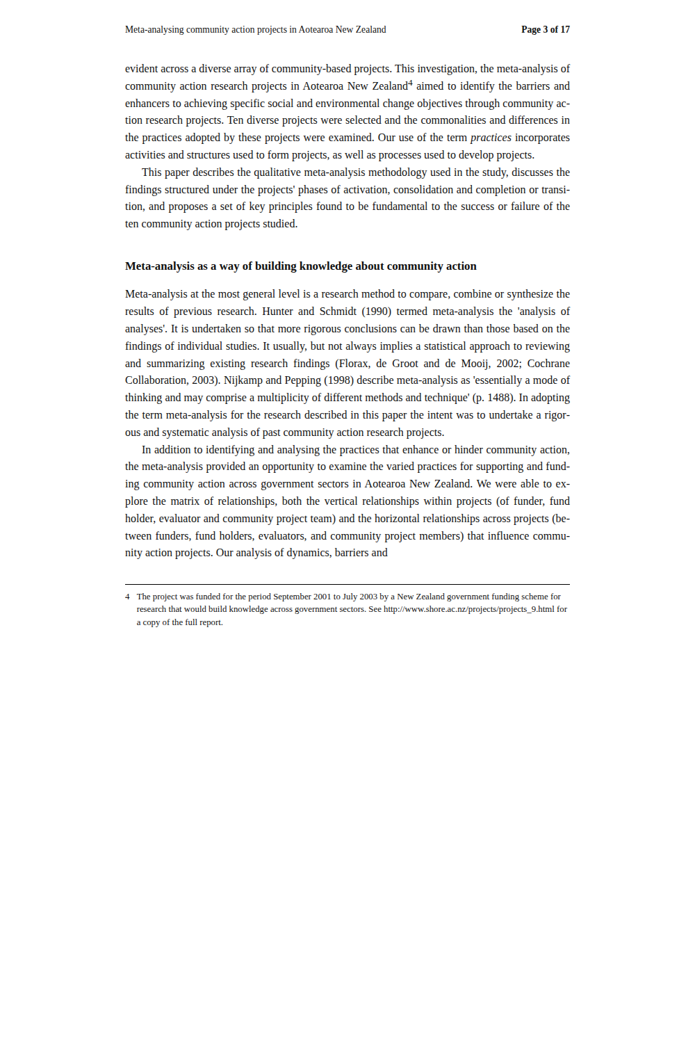Meta-analysing community action projects in Aotearoa New Zealand Page 3 of 17
evident across a diverse array of community-based projects. This investigation, the meta-analysis of community action research projects in Aotearoa New Zealand4 aimed to identify the barriers and enhancers to achieving specific social and environmental change objectives through community action research projects. Ten diverse projects were selected and the commonalities and differences in the practices adopted by these projects were examined. Our use of the term practices incorporates activities and structures used to form projects, as well as processes used to develop projects.
This paper describes the qualitative meta-analysis methodology used in the study, discusses the findings structured under the projects' phases of activation, consolidation and completion or transition, and proposes a set of key principles found to be fundamental to the success or failure of the ten community action projects studied.
Meta-analysis as a way of building knowledge about community action
Meta-analysis at the most general level is a research method to compare, combine or synthesize the results of previous research. Hunter and Schmidt (1990) termed meta-analysis the 'analysis of analyses'. It is undertaken so that more rigorous conclusions can be drawn than those based on the findings of individual studies. It usually, but not always implies a statistical approach to reviewing and summarizing existing research findings (Florax, de Groot and de Mooij, 2002; Cochrane Collaboration, 2003). Nijkamp and Pepping (1998) describe meta-analysis as 'essentially a mode of thinking and may comprise a multiplicity of different methods and technique' (p. 1488). In adopting the term meta-analysis for the research described in this paper the intent was to undertake a rigorous and systematic analysis of past community action research projects.
In addition to identifying and analysing the practices that enhance or hinder community action, the meta-analysis provided an opportunity to examine the varied practices for supporting and funding community action across government sectors in Aotearoa New Zealand. We were able to explore the matrix of relationships, both the vertical relationships within projects (of funder, fund holder, evaluator and community project team) and the horizontal relationships across projects (between funders, fund holders, evaluators, and community project members) that influence community action projects. Our analysis of dynamics, barriers and
4 The project was funded for the period September 2001 to July 2003 by a New Zealand government funding scheme for research that would build knowledge across government sectors. See http://www.shore.ac.nz/projects/projects_9.html for a copy of the full report.